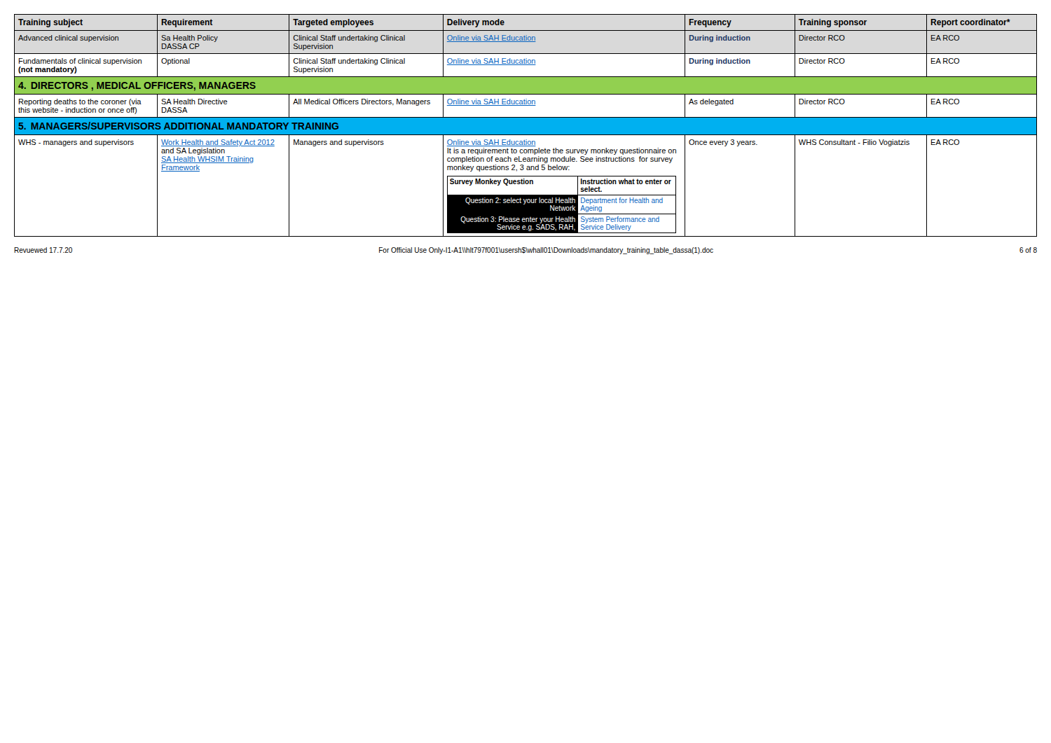| Training subject | Requirement | Targeted employees | Delivery mode | Frequency | Training sponsor | Report coordinator* |
| --- | --- | --- | --- | --- | --- | --- |
| Advanced clinical supervision | Sa Health Policy DASSA CP | Clinical Staff undertaking Clinical Supervision | Online via SAH Education | During induction | Director RCO | EA RCO |
| Fundamentals of clinical supervision (not mandatory) | Optional | Clinical Staff undertaking Clinical Supervision | Online via SAH Education | During induction | Director RCO | EA RCO |
| 4. DIRECTORS , MEDICAL OFFICERS, MANAGERS |
| Reporting deaths to the coroner (via this website - induction or once off) | SA Health Directive DASSA | All Medical Officers Directors, Managers | Online via SAH Education | As delegated | Director RCO | EA RCO |
| 5. MANAGERS/SUPERVISORS ADDITIONAL MANDATORY TRAINING |
| WHS - managers and supervisors | Work Health and Safety Act 2012 and SA Legislation SA Health WHSIM Training Framework | Managers and supervisors | Online via SAH Education It is a requirement to complete the survey monkey questionnaire on completion of each eLearning module. See instructions for survey monkey questions 2, 3 and 5 below: / Survey Monkey Question / Instruction what to enter or select. / / / --- / --- / --- / / Question 2: select your local Health Network / Department for Health and Ageing / / / Question 3: Please enter your Health Service e.g. SADS, RAH, / System Performance and Service Delivery / / | Once every 3 years. | WHS Consultant - Filio Vogiatzis | EA RCO |
Revuewed 17.7.20
For Official Use Only-I1-A1\\hlt797f001\usersh$\whall01\Downloads\mandatory_training_table_dassa(1).doc
6 of 8